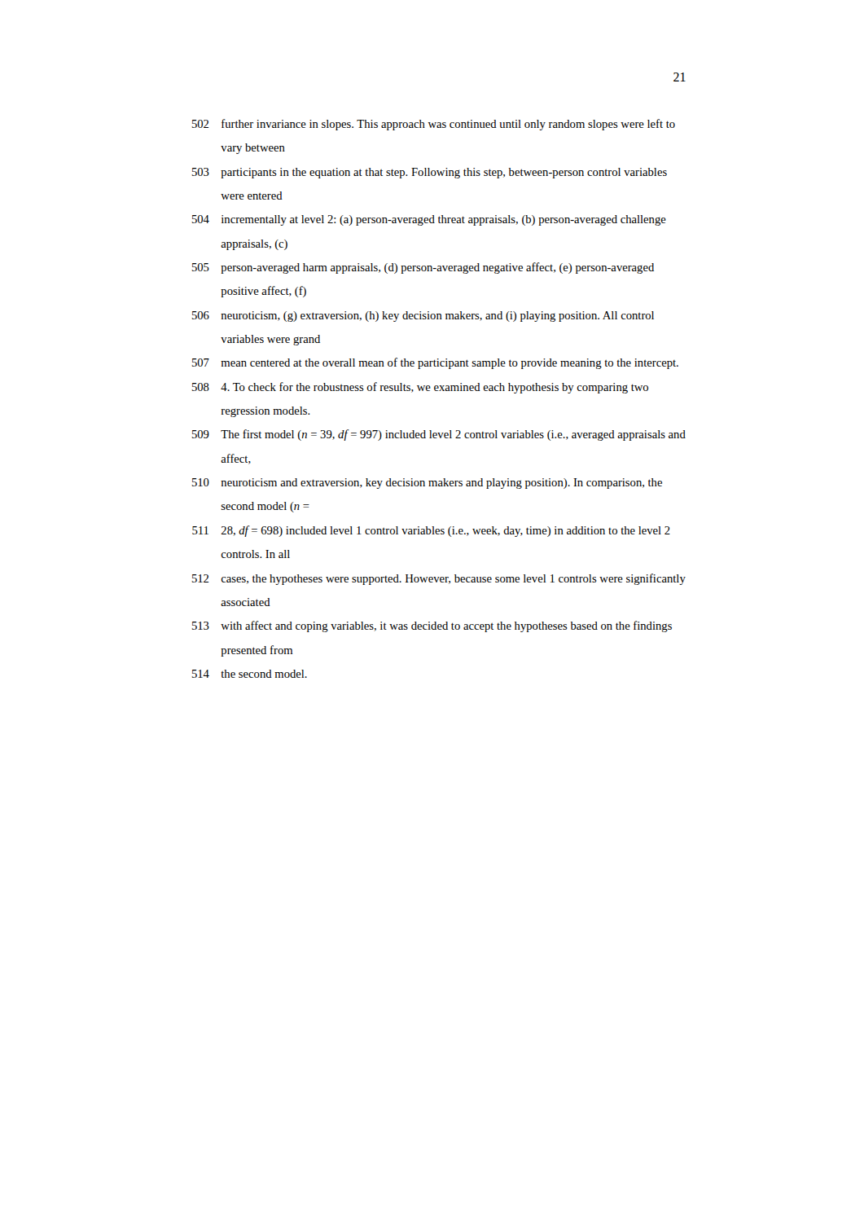21
further invariance in slopes. This approach was continued until only random slopes were left to vary between
participants in the equation at that step. Following this step, between-person control variables were entered
incrementally at level 2: (a) person-averaged threat appraisals, (b) person-averaged challenge appraisals, (c)
person-averaged harm appraisals, (d) person-averaged negative affect, (e) person-averaged positive affect, (f)
neuroticism, (g) extraversion, (h) key decision makers, and (i) playing position. All control variables were grand
mean centered at the overall mean of the participant sample to provide meaning to the intercept.
4. To check for the robustness of results, we examined each hypothesis by comparing two regression models.
The first model (n = 39, df = 997) included level 2 control variables (i.e., averaged appraisals and affect,
neuroticism and extraversion, key decision makers and playing position). In comparison, the second model (n =
28, df = 698) included level 1 control variables (i.e., week, day, time) in addition to the level 2 controls. In all
cases, the hypotheses were supported. However, because some level 1 controls were significantly associated
with affect and coping variables, it was decided to accept the hypotheses based on the findings presented from
the second model.